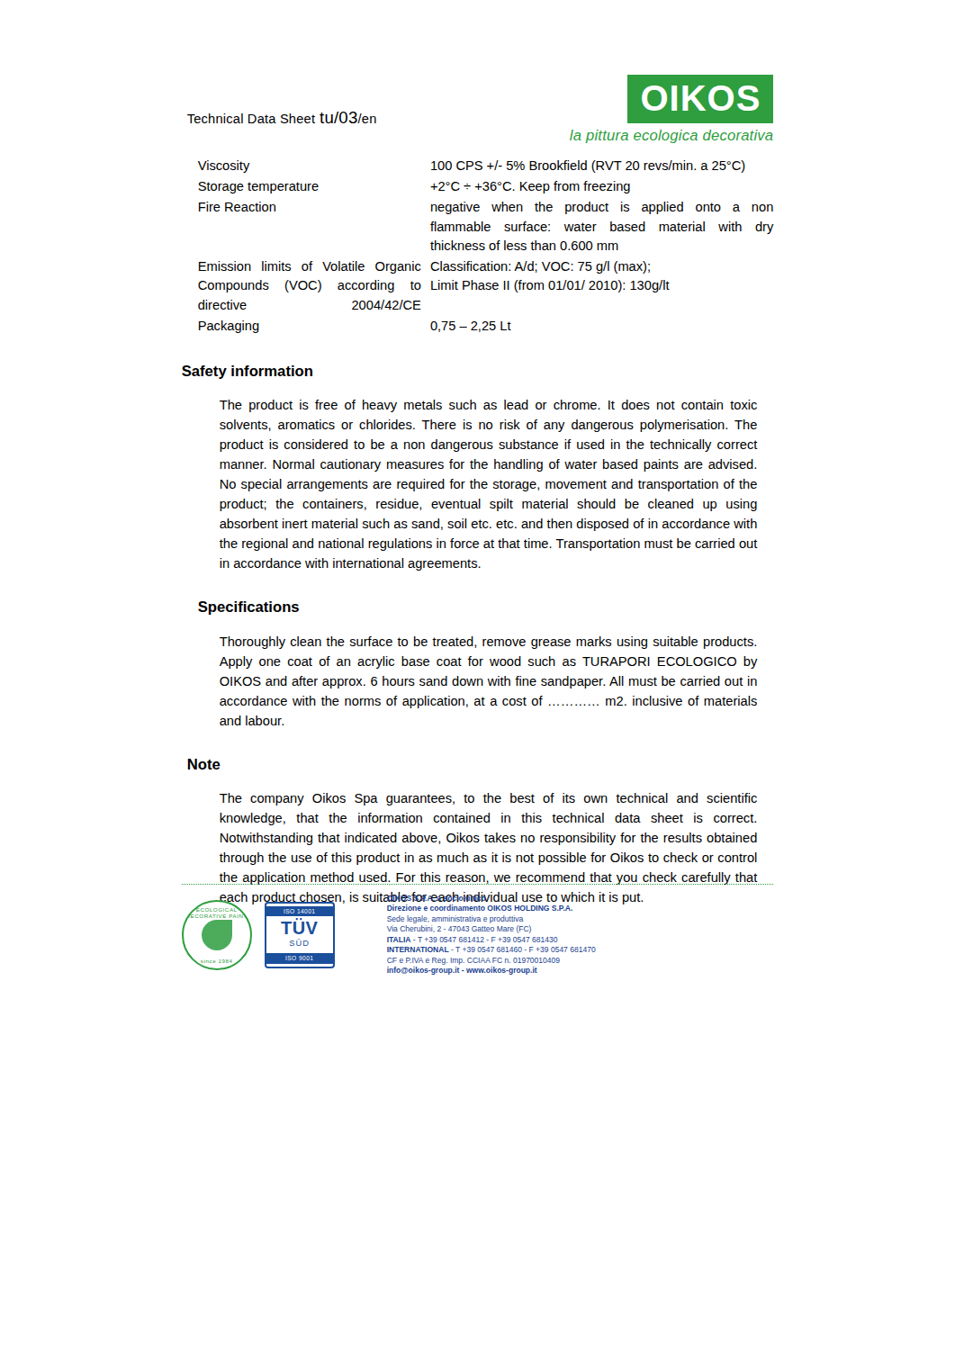Technical Data Sheet tu/03/en
OIKOS
la pittura ecologica decorativa
| Viscosity | 100 CPS +/- 5% Brookfield (RVT 20 revs/min. a 25°C) |
| Storage temperature | +2°C ÷ +36°C. Keep from freezing |
| Fire Reaction | negative when the product is applied onto a non flammable surface: water based material with dry thickness of less than 0.600 mm |
| Emission limits of Volatile Organic Compounds (VOC) according to directive 2004/42/CE | Classification: A/d; VOC: 75 g/l (max); Limit Phase II (from 01/01/ 2010): 130g/lt |
| Packaging | 0,75 – 2,25 Lt |
Safety information
The product is free of heavy metals such as lead or chrome. It does not contain toxic solvents, aromatics or chlorides. There is no risk of any dangerous polymerisation. The product is considered to be a non dangerous substance if used in the technically correct manner. Normal cautionary measures for the handling of water based paints are advised. No special arrangements are required for the storage, movement and transportation of the product; the containers, residue, eventual spilt material should be cleaned up using absorbent inert material such as sand, soil etc. etc. and then disposed of in accordance with the regional and national regulations in force at that time. Transportation must be carried out in accordance with international agreements.
Specifications
Thoroughly clean the surface to be treated, remove grease marks using suitable products. Apply one coat of an acrylic base coat for wood such as TURAPORI ECOLOGICO by OIKOS and after approx. 6 hours sand down with fine sandpaper. All must be carried out in accordance with the norms of application, at a cost of ………… m2. inclusive of materials and labour.
Note
The company Oikos Spa guarantees, to the best of its own technical and scientific knowledge, that the information contained in this technical data sheet is correct. Notwithstanding that indicated above, Oikos takes no responsibility for the results obtained through the use of this product in as much as it is not possible for Oikos to check or control the application method used. For this reason, we recommend that you check carefully that each product chosen, is suitable for each individual use to which it is put.
ECOLOGICAL DECORATIVE PAINT
since 1984
ISO 14001
TÜV
SÜD
ISO 9001
OIKOS S.P.A. a socio unico
Direzione e coordinamento OIKOS HOLDING S.P.A.
Sede legale, amministrativa e produttiva
Via Cherubini, 2 - 47043 Gatteo Mare (FC)
ITALIA - T +39 0547 681412 - F +39 0547 681430
INTERNATIONAL - T +39 0547 681460 - F +39 0547 681470
CF e P.IVA e Reg. Imp. CCIAA FC n. 01970010409
info@oikos-group.it - www.oikos-group.it